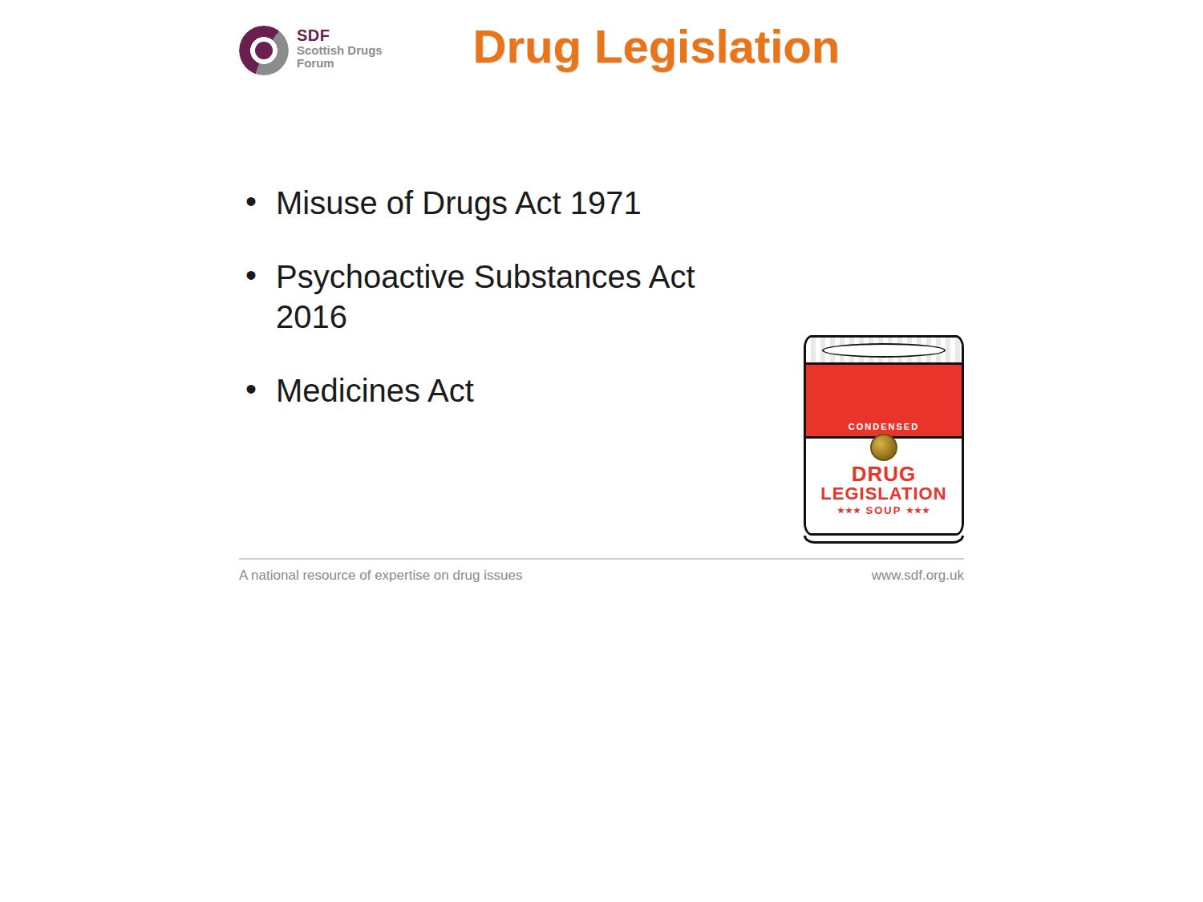SDF
Scottish Drugs
Forum
Drug Legislation
Misuse of Drugs Act 1971
Psychoactive Substances Act 2016
Medicines Act
Condensed
Drug
Legislation
★★★ Soup ★★★
A national resource of expertise on drug issues www.sdf.org.uk